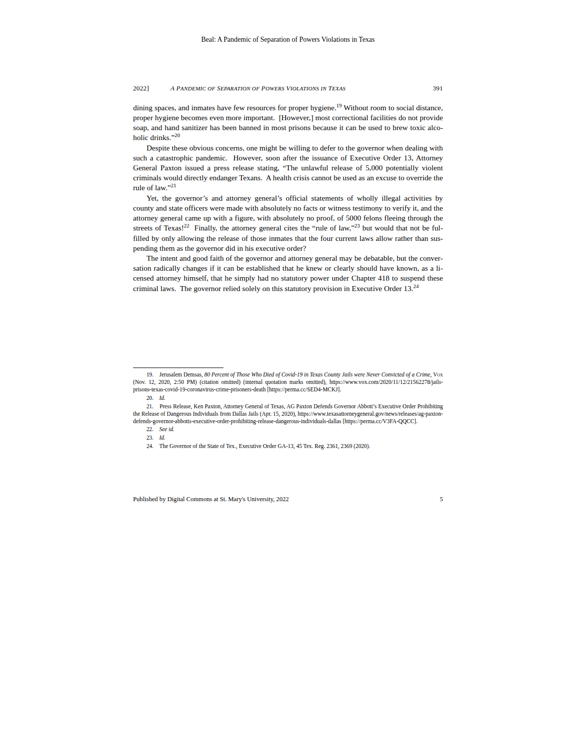Beal: A Pandemic of Separation of Powers Violations in Texas
2022] A PANDEMIC OF SEPARATION OF POWERS VIOLATIONS IN TEXAS 391
dining spaces, and inmates have few resources for proper hygiene.19 Without room to social distance, proper hygiene becomes even more important. [However,] most correctional facilities do not provide soap, and hand sanitizer has been banned in most prisons because it can be used to brew toxic alcoholic drinks.”20
Despite these obvious concerns, one might be willing to defer to the governor when dealing with such a catastrophic pandemic. However, soon after the issuance of Executive Order 13, Attorney General Paxton issued a press release stating, “The unlawful release of 5,000 potentially violent criminals would directly endanger Texans. A health crisis cannot be used as an excuse to override the rule of law.”21
Yet, the governor’s and attorney general’s official statements of wholly illegal activities by county and state officers were made with absolutely no facts or witness testimony to verify it, and the attorney general came up with a figure, with absolutely no proof, of 5000 felons fleeing through the streets of Texas!22 Finally, the attorney general cites the “rule of law,”23 but would that not be fulfilled by only allowing the release of those inmates that the four current laws allow rather than suspending them as the governor did in his executive order?
The intent and good faith of the governor and attorney general may be debatable, but the conversation radically changes if it can be established that he knew or clearly should have known, as a licensed attorney himself, that he simply had no statutory power under Chapter 418 to suspend these criminal laws. The governor relied solely on this statutory provision in Executive Order 13.24
19. Jerusalem Demsas, 80 Percent of Those Who Died of Covid-19 in Texas County Jails were Never Convicted of a Crime, Vox (Nov. 12, 2020, 2:50 PM) (citation omitted) (internal quotation marks omitted), https://www.vox.com/2020/11/12/21562278/jails-prisons-texas-covid-19-coronavirus-crime-prisoners-death [https://perma.cc/SED4-MCKJ].
20. Id.
21. Press Release, Ken Paxton, Attorney General of Texas, AG Paxton Defends Governor Abbott’s Executive Order Prohibiting the Release of Dangerous Individuals from Dallas Jails (Apr. 15, 2020), https://www.texasattorneygeneral.gov/news/releases/ag-paxton-defends-governor-abbotts-executive-order-prohibiting-release-dangerous-individuals-dallas [https://perma.cc/V3FA-QQCC].
22. See id.
23. Id.
24. The Governor of the State of Tex., Executive Order GA-13, 45 Tex. Reg. 2361, 2369 (2020).
Published by Digital Commons at St. Mary's University, 2022 5